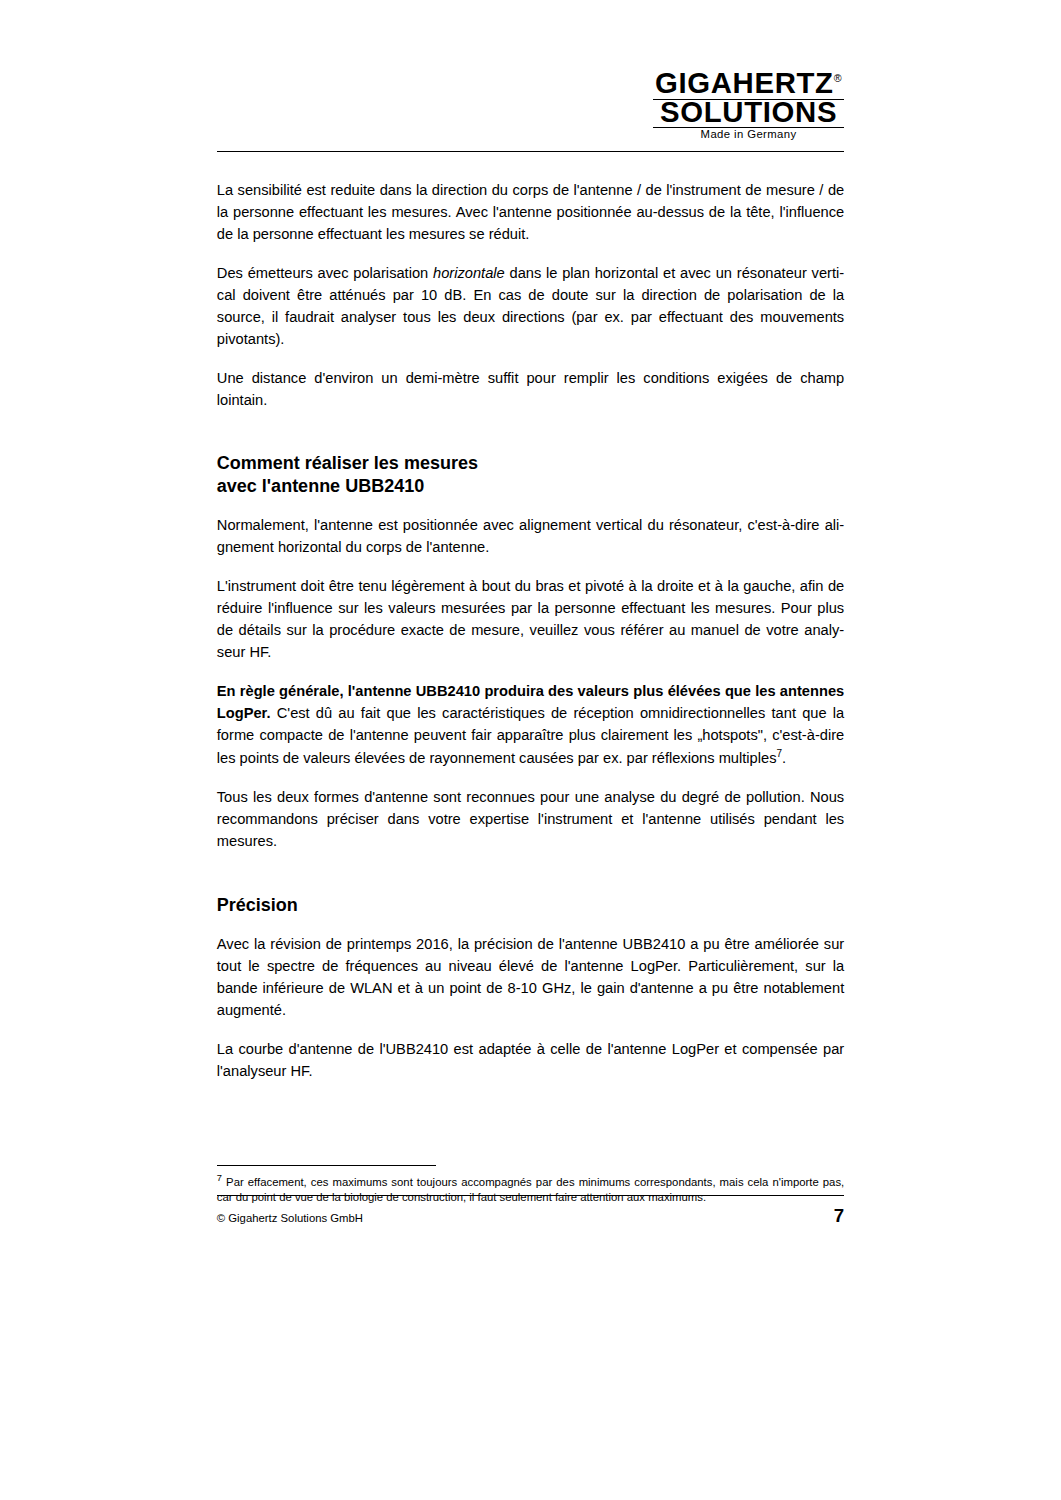GIGAHERTZ® SOLUTIONS Made in Germany
La sensibilité est reduite dans la direction du corps de l'antenne / de l'instrument de mesure / de la personne effectuant les mesures. Avec l'antenne positionnée au-dessus de la tête, l'influence de la personne effectuant les mesures se réduit.
Des émetteurs avec polarisation horizontale dans le plan horizontal et avec un résonateur vertical doivent être atténués par 10 dB. En cas de doute sur la direction de polarisation de la source, il faudrait analyser tous les deux directions (par ex. par effectuant des mouvements pivotants).
Une distance d'environ un demi-mètre suffit pour remplir les conditions exigées de champ lointain.
Comment réaliser les mesures
avec l'antenne UBB2410
Normalement, l'antenne est positionnée avec alignement vertical du résonateur, c'est-à-dire alignement horizontal du corps de l'antenne.
L'instrument doit être tenu légèrement à bout du bras et pivoté à la droite et à la gauche, afin de réduire l'influence sur les valeurs mesurées par la personne effectuant les mesures. Pour plus de détails sur la procédure exacte de mesure, veuillez vous référer au manuel de votre analyseur HF.
En règle générale, l'antenne UBB2410 produira des valeurs plus élévées que les antennes LogPer. C'est dû au fait que les caractéristiques de réception omnidirectionnelles tant que la forme compacte de l'antenne peuvent fair apparaître plus clairement les „hotspots", c'est-à-dire les points de valeurs élevées de rayonnement causées par ex. par réflexions multiples7.
Tous les deux formes d'antenne sont reconnues pour une analyse du degré de pollution. Nous recommandons préciser dans votre expertise l'instrument et l'antenne utilisés pendant les mesures.
Précision
Avec la révision de printemps 2016, la précision de l'antenne UBB2410 a pu être améliorée sur tout le spectre de fréquences au niveau élevé de l'antenne LogPer. Particulièrement, sur la bande inférieure de WLAN et à un point de 8-10 GHz, le gain d'antenne a pu être notablement augmenté.
La courbe d'antenne de l'UBB2410 est adaptée à celle de l'antenne LogPer et compensée par l'analyseur HF.
7 Par effacement, ces maximums sont toujours accompagnés par des minimums correspondants, mais cela n'importe pas, car du point de vue de la biologie de construction, il faut seulement faire attention aux maximums.
© Gigahertz Solutions GmbH 7